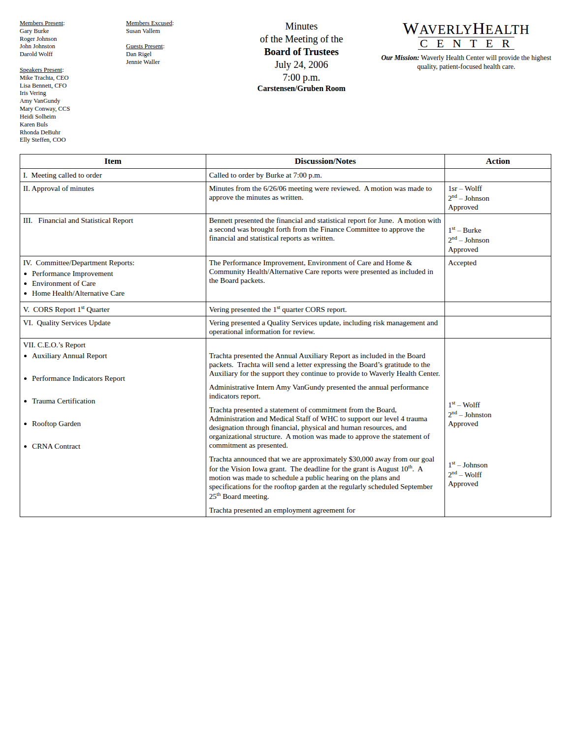Members Present:
Gary Burke
Roger Johnson
John Johnston
Darold Wolff
Speakers Present:
Mike Trachta, CEO
Lisa Bennett, CFO
Iris Vering
Amy VanGundy
Mary Conway, CCS
Heidi Solheim
Karen Buls
Rhonda DeBuhr
Elly Steffen, COO
Members Excused:
Susan Vallem
Guests Present:
Dan Rigel
Jennie Waller
Minutes
of the Meeting of the
Board of Trustees
July 24, 2006
7:00 p.m.
Carstensen/Gruben Room
WAVERLYHEALTH
C E N T E R
Our Mission: Waverly Health Center will provide the highest quality, patient-focused health care.
| Item | Discussion/Notes | Action |
| --- | --- | --- |
| I. Meeting called to order | Called to order by Burke at 7:00 p.m. | |
| II. Approval of minutes | Minutes from the 6/26/06 meeting were reviewed. A motion was made to approve the minutes as written. | 1sr – Wolff 2 nd – Johnson Approved |
| III. Financial and Statistical Report | Bennett presented the financial and statistical report for June. A motion with a second was brought forth from the Finance Committee to approve the financial and statistical reports as written. | 1 st – Burke 2 nd – Johnson Approved |
| IV. Committee/Department Reports: Performance Improvement Environment of Care Home Health/Alternative Care | The Performance Improvement, Environment of Care and Home & Community Health/Alternative Care reports were presented as included in the Board packets. | Accepted |
| V. CORS Report 1 st Quarter | Vering presented the 1 st quarter CORS report. | |
| VI. Quality Services Update | Vering presented a Quality Services update, including risk management and operational information for review. | |
| VII. C.E.O.’s Report Auxiliary Annual Report Performance Indicators Report Trauma Certification Rooftop Garden CRNA Contract | Trachta presented the Annual Auxiliary Report as included in the Board packets. Trachta will send a letter expressing the Board’s gratitude to the Auxiliary for the support they continue to provide to Waverly Health Center. Administrative Intern Amy VanGundy presented the annual performance indicators report. Trachta presented a statement of commitment from the Board, Administration and Medical Staff of WHC to support our level 4 trauma designation through financial, physical and human resources, and organizational structure. A motion was made to approve the statement of commitment as presented. Trachta announced that we are approximately $30,000 away from our goal for the Vision Iowa grant. The deadline for the grant is August 10 th . A motion was made to schedule a public hearing on the plans and specifications for the rooftop garden at the regularly scheduled September 25 th Board meeting. Trachta presented an employment agreement for | 1 st – Wolff 2 nd – Johnston Approved 1 st – Johnson 2 nd – Wolff Approved |